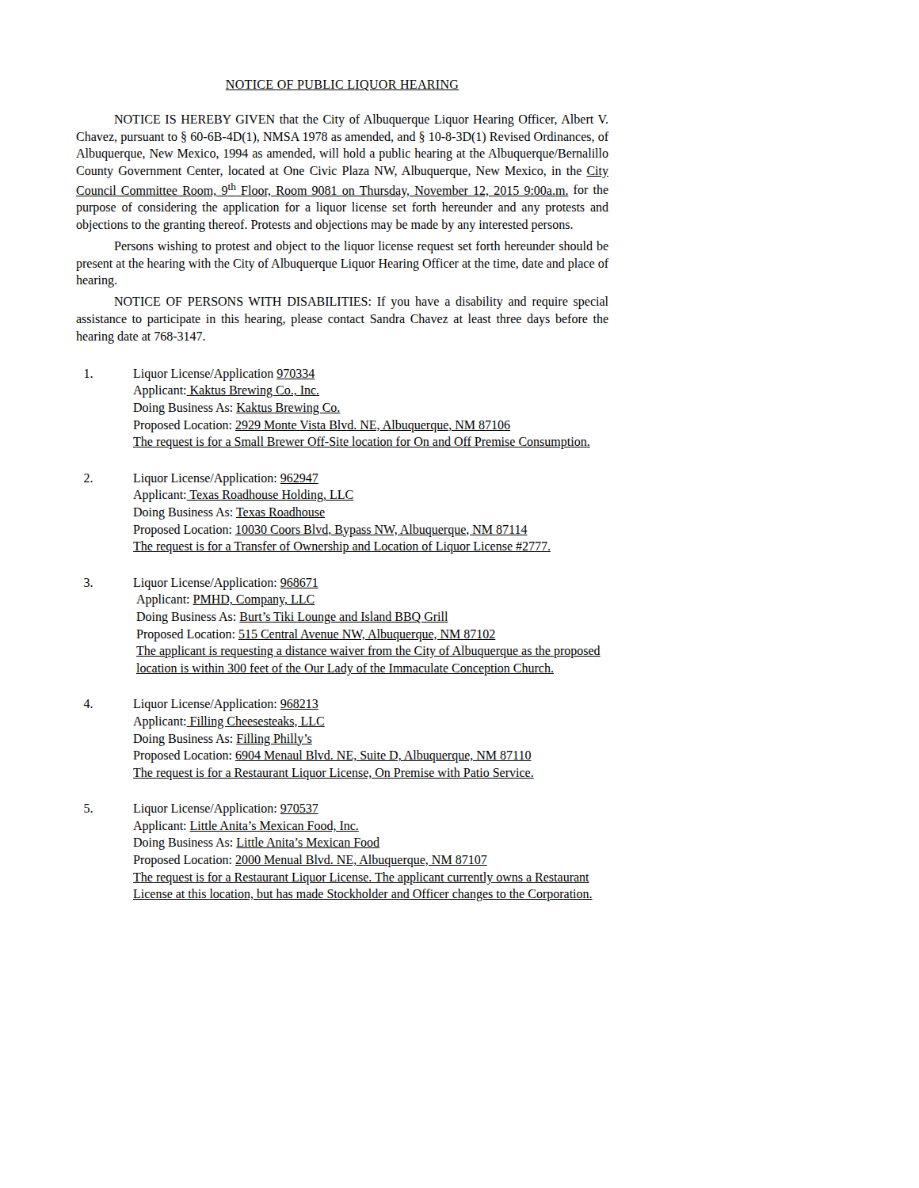NOTICE OF PUBLIC LIQUOR HEARING
NOTICE IS HEREBY GIVEN that the City of Albuquerque Liquor Hearing Officer, Albert V. Chavez, pursuant to § 60-6B-4D(1), NMSA 1978 as amended, and § 10-8-3D(1) Revised Ordinances, of Albuquerque, New Mexico, 1994 as amended, will hold a public hearing at the Albuquerque/Bernalillo County Government Center, located at One Civic Plaza NW, Albuquerque, New Mexico, in the City Council Committee Room, 9th Floor, Room 9081 on Thursday, November 12, 2015 9:00a.m. for the purpose of considering the application for a liquor license set forth hereunder and any protests and objections to the granting thereof. Protests and objections may be made by any interested persons.
Persons wishing to protest and object to the liquor license request set forth hereunder should be present at the hearing with the City of Albuquerque Liquor Hearing Officer at the time, date and place of hearing.
NOTICE OF PERSONS WITH DISABILITIES: If you have a disability and require special assistance to participate in this hearing, please contact Sandra Chavez at least three days before the hearing date at 768-3147.
1. Liquor License/Application 970334 Applicant: Kaktus Brewing Co., Inc. Doing Business As: Kaktus Brewing Co. Proposed Location: 2929 Monte Vista Blvd. NE, Albuquerque, NM 87106 The request is for a Small Brewer Off-Site location for On and Off Premise Consumption.
2. Liquor License/Application: 962947 Applicant: Texas Roadhouse Holding, LLC Doing Business As: Texas Roadhouse Proposed Location: 10030 Coors Blvd, Bypass NW, Albuquerque, NM 87114 The request is for a Transfer of Ownership and Location of Liquor License #2777.
3. Liquor License/Application: 968671 Applicant: PMHD, Company, LLC Doing Business As: Burt’s Tiki Lounge and Island BBQ Grill Proposed Location: 515 Central Avenue NW, Albuquerque, NM 87102 The applicant is requesting a distance waiver from the City of Albuquerque as the proposed location is within 300 feet of the Our Lady of the Immaculate Conception Church.
4. Liquor License/Application: 968213 Applicant: Filling Cheesesteaks, LLC Doing Business As: Filling Philly’s Proposed Location: 6904 Menaul Blvd. NE, Suite D, Albuquerque, NM 87110 The request is for a Restaurant Liquor License, On Premise with Patio Service.
5. Liquor License/Application: 970537 Applicant: Little Anita’s Mexican Food, Inc. Doing Business As: Little Anita’s Mexican Food Proposed Location: 2000 Menual Blvd. NE, Albuquerque, NM 87107 The request is for a Restaurant Liquor License. The applicant currently owns a Restaurant License at this location, but has made Stockholder and Officer changes to the Corporation.